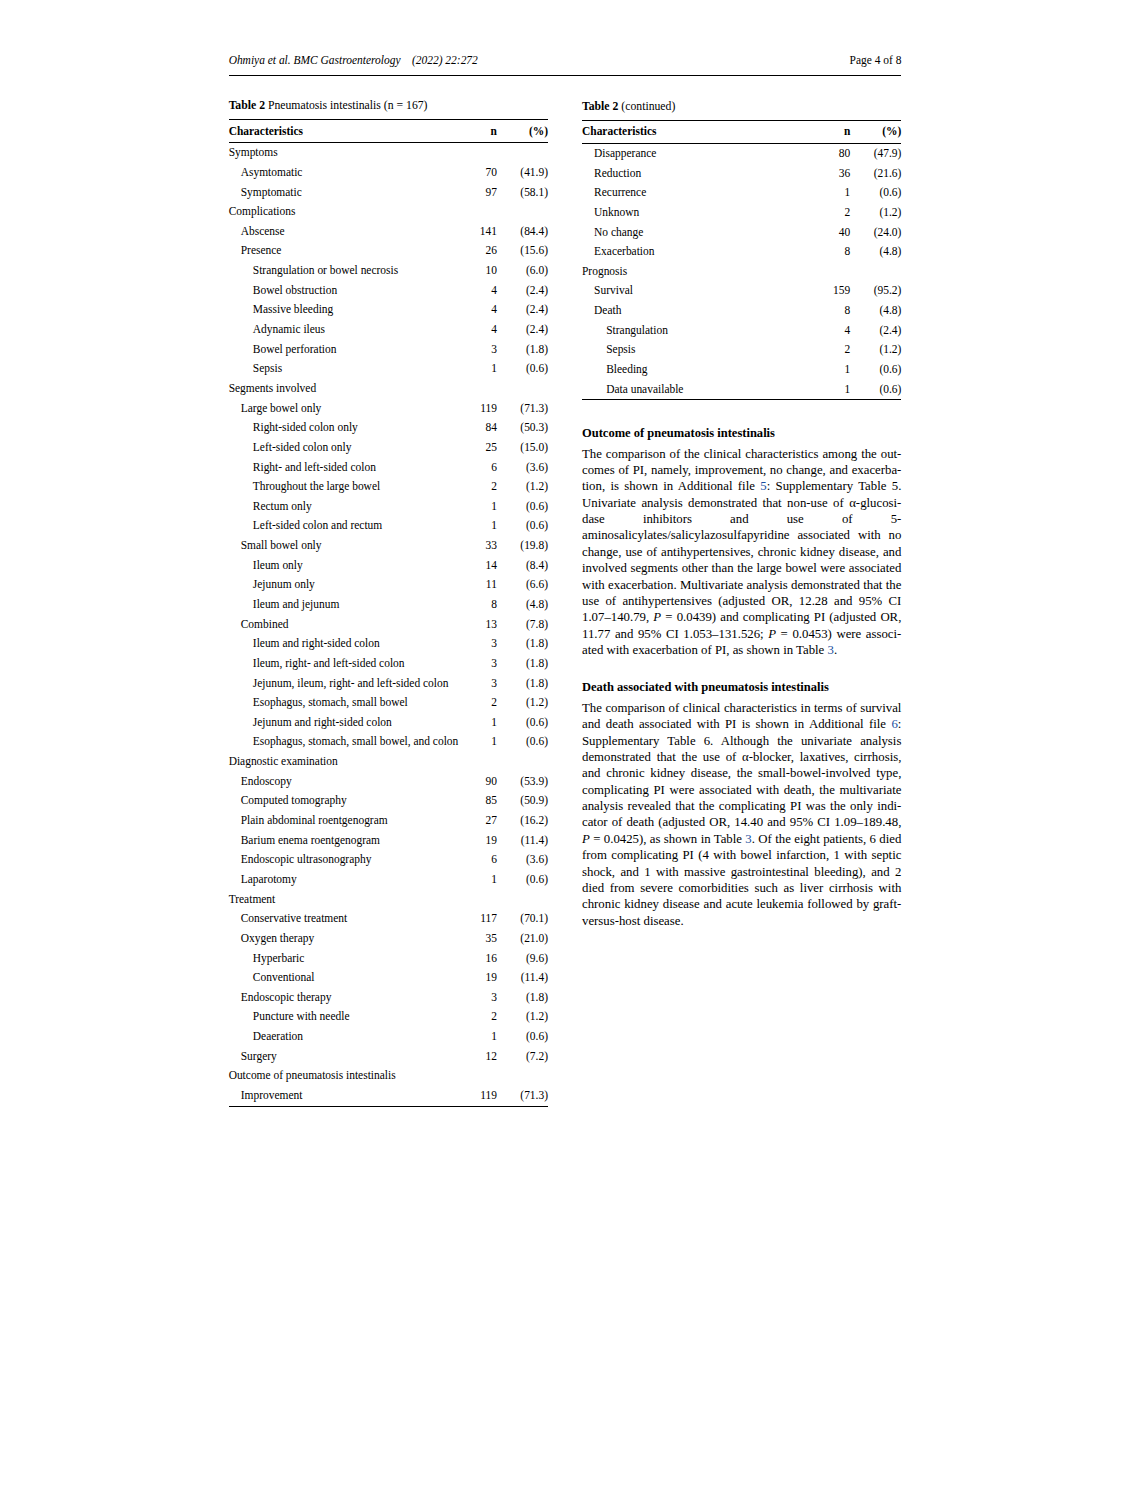Ohmiya et al. BMC Gastroenterology (2022) 22:272
Page 4 of 8
Table 2 Pneumatosis intestinalis (n = 167)
| Characteristics | n | (%) |
| --- | --- | --- |
| Symptoms | | |
| Asymtomatic | 70 | (41.9) |
| Symptomatic | 97 | (58.1) |
| Complications | | |
| Abscense | 141 | (84.4) |
| Presence | 26 | (15.6) |
| Strangulation or bowel necrosis | 10 | (6.0) |
| Bowel obstruction | 4 | (2.4) |
| Massive bleeding | 4 | (2.4) |
| Adynamic ileus | 4 | (2.4) |
| Bowel perforation | 3 | (1.8) |
| Sepsis | 1 | (0.6) |
| Segments involved | | |
| Large bowel only | 119 | (71.3) |
| Right-sided colon only | 84 | (50.3) |
| Left-sided colon only | 25 | (15.0) |
| Right- and left-sided colon | 6 | (3.6) |
| Throughout the large bowel | 2 | (1.2) |
| Rectum only | 1 | (0.6) |
| Left-sided colon and rectum | 1 | (0.6) |
| Small bowel only | 33 | (19.8) |
| Ileum only | 14 | (8.4) |
| Jejunum only | 11 | (6.6) |
| Ileum and jejunum | 8 | (4.8) |
| Combined | 13 | (7.8) |
| Ileum and right-sided colon | 3 | (1.8) |
| Ileum, right- and left-sided colon | 3 | (1.8) |
| Jejunum, ileum, right- and left-sided colon | 3 | (1.8) |
| Esophagus, stomach, small bowel | 2 | (1.2) |
| Jejunum and right-sided colon | 1 | (0.6) |
| Esophagus, stomach, small bowel, and colon | 1 | (0.6) |
| Diagnostic examination | | |
| Endoscopy | 90 | (53.9) |
| Computed tomography | 85 | (50.9) |
| Plain abdominal roentgenogram | 27 | (16.2) |
| Barium enema roentgenogram | 19 | (11.4) |
| Endoscopic ultrasonography | 6 | (3.6) |
| Laparotomy | 1 | (0.6) |
| Treatment | | |
| Conservative treatment | 117 | (70.1) |
| Oxygen therapy | 35 | (21.0) |
| Hyperbaric | 16 | (9.6) |
| Conventional | 19 | (11.4) |
| Endoscopic therapy | 3 | (1.8) |
| Puncture with needle | 2 | (1.2) |
| Deaeration | 1 | (0.6) |
| Surgery | 12 | (7.2) |
| Outcome of pneumatosis intestinalis | | |
| Improvement | 119 | (71.3) |
Table 2 (continued)
| Characteristics | n | (%) |
| --- | --- | --- |
| Disapperance | 80 | (47.9) |
| Reduction | 36 | (21.6) |
| Recurrence | 1 | (0.6) |
| Unknown | 2 | (1.2) |
| No change | 40 | (24.0) |
| Exacerbation | 8 | (4.8) |
| Prognosis | | |
| Survival | 159 | (95.2) |
| Death | 8 | (4.8) |
| Strangulation | 4 | (2.4) |
| Sepsis | 2 | (1.2) |
| Bleeding | 1 | (0.6) |
| Data unavailable | 1 | (0.6) |
Outcome of pneumatosis intestinalis
The comparison of the clinical characteristics among the outcomes of PI, namely, improvement, no change, and exacerbation, is shown in Additional file 5: Supplementary Table 5. Univariate analysis demonstrated that non-use of α-glucosidase inhibitors and use of 5-aminosalicylates/salicylazosulfapyridine associated with no change, use of antihypertensives, chronic kidney disease, and involved segments other than the large bowel were associated with exacerbation. Multivariate analysis demonstrated that the use of antihypertensives (adjusted OR, 12.28 and 95% CI 1.07–140.79, P = 0.0439) and complicating PI (adjusted OR, 11.77 and 95% CI 1.053–131.526; P = 0.0453) were associated with exacerbation of PI, as shown in Table 3.
Death associated with pneumatosis intestinalis
The comparison of clinical characteristics in terms of survival and death associated with PI is shown in Additional file 6: Supplementary Table 6. Although the univariate analysis demonstrated that the use of α-blocker, laxatives, cirrhosis, and chronic kidney disease, the small-bowel-involved type, complicating PI were associated with death, the multivariate analysis revealed that the complicating PI was the only indicator of death (adjusted OR, 14.40 and 95% CI 1.09–189.48, P = 0.0425), as shown in Table 3. Of the eight patients, 6 died from complicating PI (4 with bowel infarction, 1 with septic shock, and 1 with massive gastrointestinal bleeding), and 2 died from severe comorbidities such as liver cirrhosis with chronic kidney disease and acute leukemia followed by graft-versus-host disease.